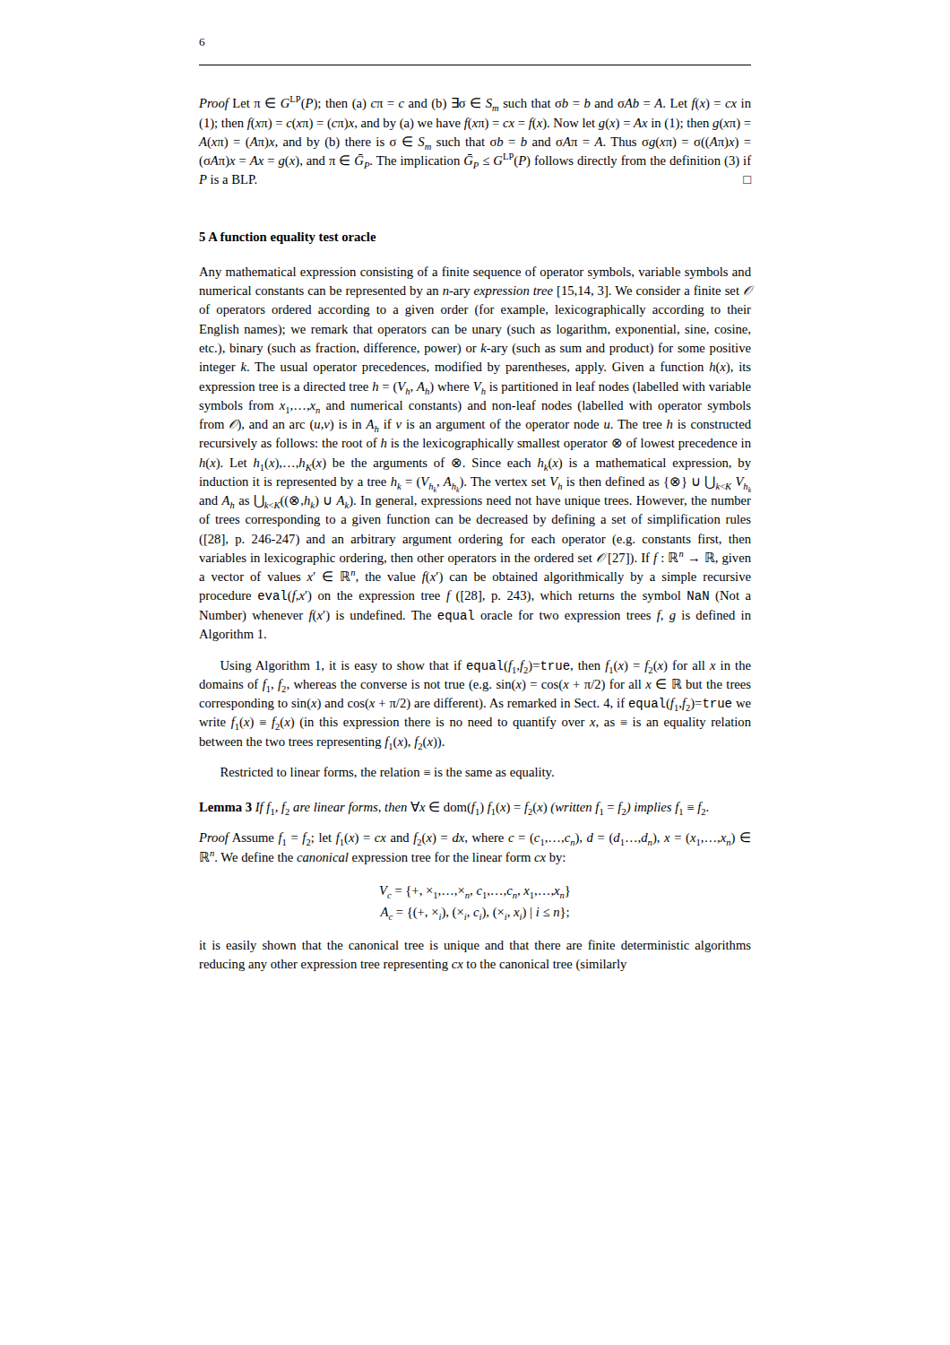6
Proof Let π ∈ GLP(P); then (a) cπ = c and (b) ∃σ ∈ Sm such that σb = b and σAb = A. Let f(x) = cx in (1); then f(xπ) = c(xπ) = (cπ)x, and by (a) we have f(xπ) = cx = f(x). Now let g(x) = Ax in (1); then g(xπ) = A(xπ) = (Aπ)x, and by (b) there is σ ∈ Sm such that σb = b and σAπ = A. Thus σg(xπ) = σ((Aπ)x) = (σAπ)x = Ax = g(x), and π ∈ ḠP. The implication ḠP ≤ GLP(P) follows directly from the definition (3) if P is a BLP. □
5 A function equality test oracle
Any mathematical expression consisting of a finite sequence of operator symbols, variable symbols and numerical constants can be represented by an n-ary expression tree [15,14, 3]. We consider a finite set 𝒪 of operators ordered according to a given order (for example, lexicographically according to their English names); we remark that operators can be unary (such as logarithm, exponential, sine, cosine, etc.), binary (such as fraction, difference, power) or k-ary (such as sum and product) for some positive integer k. The usual operator precedences, modified by parentheses, apply. Given a function h(x), its expression tree is a directed tree h = (Vh, Ah) where Vh is partitioned in leaf nodes (labelled with variable symbols from x1,…,xn and numerical constants) and non-leaf nodes (labelled with operator symbols from 𝒪), and an arc (u,v) is in Ah if v is an argument of the operator node u. The tree h is constructed recursively as follows: the root of h is the lexicographically smallest operator ⊗ of lowest precedence in h(x). Let h1(x),…,hK(x) be the arguments of ⊗. Since each hk(x) is a mathematical expression, by induction it is represented by a tree hk = (Vhk, Ahk). The vertex set Vh is then defined as {⊗} ∪ ⋃k<K Vhk and Ah as ⋃k<K((⊗,hk) ∪ Ak). In general, expressions need not have unique trees. However, the number of trees corresponding to a given function can be decreased by defining a set of simplification rules ([28], p. 246-247) and an arbitrary argument ordering for each operator (e.g. constants first, then variables in lexicographic ordering, then other operators in the ordered set 𝒪 [27]). If f : ℝn → ℝ, given a vector of values x′ ∈ ℝn, the value f(x′) can be obtained algorithmically by a simple recursive procedure eval(f,x′) on the expression tree f ([28], p. 243), which returns the symbol NaN (Not a Number) whenever f(x′) is undefined. The equal oracle for two expression trees f, g is defined in Algorithm 1.
Using Algorithm 1, it is easy to show that if equal(f1,f2)=true, then f1(x) = f2(x) for all x in the domains of f1, f2, whereas the converse is not true (e.g. sin(x) = cos(x + π/2) for all x ∈ ℝ but the trees corresponding to sin(x) and cos(x + π/2) are different). As remarked in Sect. 4, if equal(f1,f2)=true we write f1(x) ≡ f2(x) (in this expression there is no need to quantify over x, as ≡ is an equality relation between the two trees representing f1(x), f2(x)).
Restricted to linear forms, the relation ≡ is the same as equality.
Lemma 3 If f1, f2 are linear forms, then ∀x ∈ dom(f1) f1(x) = f2(x) (written f1 = f2) implies f1 ≡ f2.
Proof Assume f1 = f2; let f1(x) = cx and f2(x) = dx, where c = (c1,…,cn), d = (d1…,dn), x = (x1,…,xn) ∈ ℝn. We define the canonical expression tree for the linear form cx by:
Vc = {+, ×1,…,×n, c1,…,cn, x1,…,xn} Ac = {(+, ×i), (×i, ci), (×i, xi) | i ≤ n};
it is easily shown that the canonical tree is unique and that there are finite deterministic algorithms reducing any other expression tree representing cx to the canonical tree (similarly